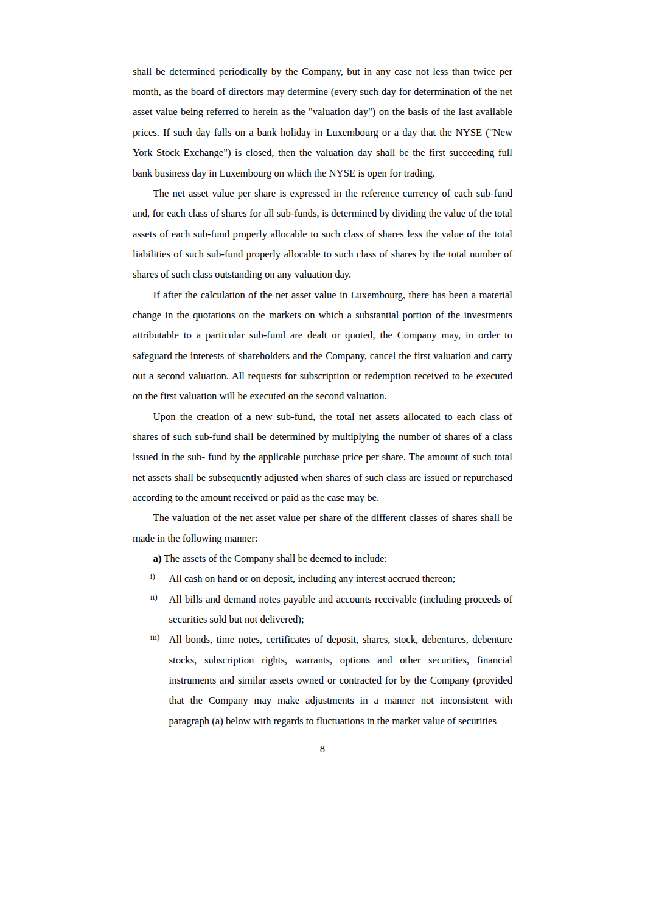shall be determined periodically by the Company, but in any case not less than twice per month, as the board of directors may determine (every such day for determination of the net asset value being referred to herein as the "valuation day") on the basis of the last available prices. If such day falls on a bank holiday in Luxembourg or a day that the NYSE ("New York Stock Exchange") is closed, then the valuation day shall be the first succeeding full bank business day in Luxembourg on which the NYSE is open for trading.
The net asset value per share is expressed in the reference currency of each sub-fund and, for each class of shares for all sub-funds, is determined by dividing the value of the total assets of each sub-fund properly allocable to such class of shares less the value of the total liabilities of such sub-fund properly allocable to such class of shares by the total number of shares of such class outstanding on any valuation day.
If after the calculation of the net asset value in Luxembourg, there has been a material change in the quotations on the markets on which a substantial portion of the investments attributable to a particular sub-fund are dealt or quoted, the Company may, in order to safeguard the interests of shareholders and the Company, cancel the first valuation and carry out a second valuation. All requests for subscription or redemption received to be executed on the first valuation will be executed on the second valuation.
Upon the creation of a new sub-fund, the total net assets allocated to each class of shares of such sub-fund shall be determined by multiplying the number of shares of a class issued in the sub- fund by the applicable purchase price per share. The amount of such total net assets shall be subsequently adjusted when shares of such class are issued or repurchased according to the amount received or paid as the case may be.
The valuation of the net asset value per share of the different classes of shares shall be made in the following manner:
a) The assets of the Company shall be deemed to include:
i) All cash on hand or on deposit, including any interest accrued thereon;
ii) All bills and demand notes payable and accounts receivable (including proceeds of securities sold but not delivered);
iii) All bonds, time notes, certificates of deposit, shares, stock, debentures, debenture stocks, subscription rights, warrants, options and other securities, financial instruments and similar assets owned or contracted for by the Company (provided that the Company may make adjustments in a manner not inconsistent with paragraph (a) below with regards to fluctuations in the market value of securities
8